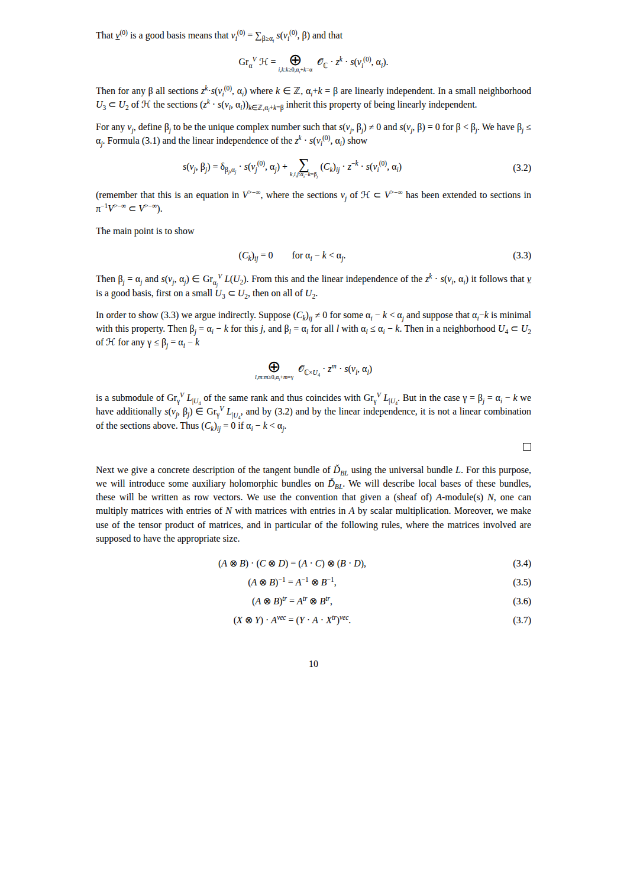That v(0) is a good basis means that vi(0) = ∑β≥αi s(vi(0), β) and that
GrαV ℋ = ⊕i,k:k≥0,αi+k=α 𝒪ℂ · zk · s(vi(0), αi).
Then for any β all sections zk·s(vi(0), αi) where k ∈ ℤ, αi+k = β are linearly independent. In a small neighborhood U3 ⊂ U2 of ℋ the sections (zk · s(vi, αi))k∈ℤ,αi+k=β inherit this property of being linearly independent.
For any vj, define βj to be the unique complex number such that s(vj, βj) ≠ 0 and s(vj, β) = 0 for β < βj. We have βj ≤ αj. Formula (3.1) and the linear independence of the zk · s(vi(0), αi) show
s(vj, βj) = δβj,αj · s(vj(0), αj) + ∑k,i,j:αi−k=βj (Ck)ij · z−k · s(vi(0), αi)
(3.2)
(remember that this is an equation in V>−∞, where the sections vj of ℋ ⊂ V>−∞ has been extended to sections in π−1V>−∞ ⊂ V>−∞).
The main point is to show
(Ck)ij = 0 for αi − k < αj.
(3.3)
Then βj = αj and s(vj, αj) ∈ GrαjV L(U2). From this and the linear independence of the zk · s(vi, αi) it follows that v is a good basis, first on a small U3 ⊂ U2, then on all of U2.
In order to show (3.3) we argue indirectly. Suppose (Ck)ij ≠ 0 for some αi − k < αj and suppose that αi−k is minimal with this property. Then βj = αi − k for this j, and βl = αl for all l with αl ≤ αi − k. Then in a neighborhood U4 ⊂ U2 of ℋ for any γ ≤ βj = αi − k
⊕l,m:m≥0,αl+m=γ 𝒪ℂ×U4 · zm · s(vl, αl)
is a submodule of GrγV L|U4 of the same rank and thus coincides with GrγV L|U4. But in the case γ = βj = αi − k we have additionally s(vj, βj) ∈ GrγV L|U4, and by (3.2) and by the linear independence, it is not a linear combination of the sections above. Thus (Ck)ij = 0 if αi − k < αj.
Next we give a concrete description of the tangent bundle of ĎBL using the universal bundle L. For this purpose, we will introduce some auxiliary holomorphic bundles on ĎBL. We will describe local bases of these bundles, these will be written as row vectors. We use the convention that given a (sheaf of) A-module(s) N, one can multiply matrices with entries of N with matrices with entries in A by scalar multiplication. Moreover, we make use of the tensor product of matrices, and in particular of the following rules, where the matrices involved are supposed to have the appropriate size.
(A ⊗ B) · (C ⊗ D) = (A · C) ⊗ (B · D),
(3.4)
(A ⊗ B)−1 = A−1 ⊗ B−1,
(3.5)
(A ⊗ B)tr = Atr ⊗ Btr,
(3.6)
(X ⊗ Y) · Avec = (Y · A · Xtr)vec.
(3.7)
10